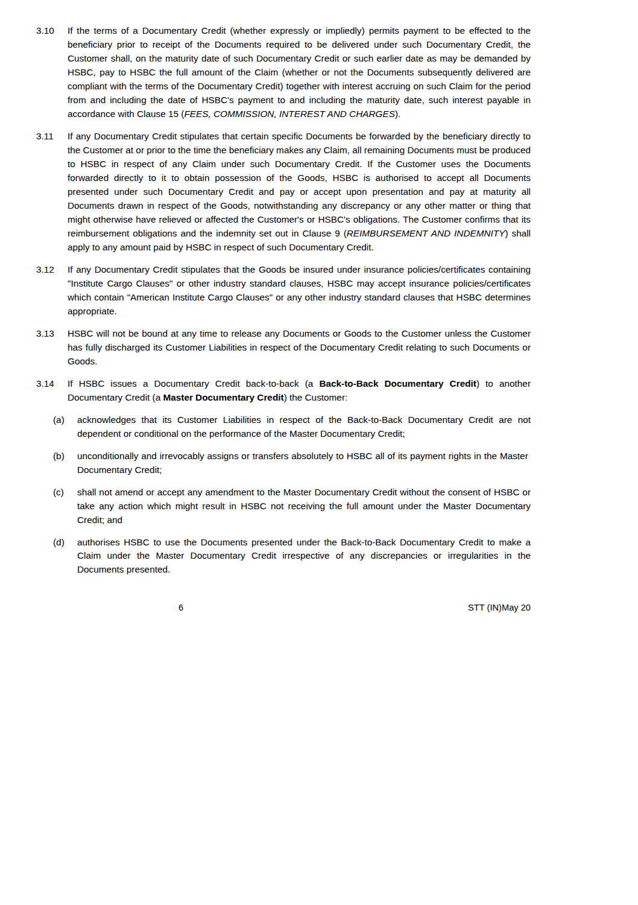3.10
If the terms of a Documentary Credit (whether expressly or impliedly) permits payment to be effected to the beneficiary prior to receipt of the Documents required to be delivered under such Documentary Credit, the Customer shall, on the maturity date of such Documentary Credit or such earlier date as may be demanded by HSBC, pay to HSBC the full amount of the Claim (whether or not the Documents subsequently delivered are compliant with the terms of the Documentary Credit) together with interest accruing on such Claim for the period from and including the date of HSBC's payment to and including the maturity date, such interest payable in accordance with Clause 15 (FEES, COMMISSION, INTEREST AND CHARGES).
3.11
If any Documentary Credit stipulates that certain specific Documents be forwarded by the beneficiary directly to the Customer at or prior to the time the beneficiary makes any Claim, all remaining Documents must be produced to HSBC in respect of any Claim under such Documentary Credit. If the Customer uses the Documents forwarded directly to it to obtain possession of the Goods, HSBC is authorised to accept all Documents presented under such Documentary Credit and pay or accept upon presentation and pay at maturity all Documents drawn in respect of the Goods, notwithstanding any discrepancy or any other matter or thing that might otherwise have relieved or affected the Customer's or HSBC's obligations. The Customer confirms that its reimbursement obligations and the indemnity set out in Clause 9 (REIMBURSEMENT AND INDEMNITY) shall apply to any amount paid by HSBC in respect of such Documentary Credit.
3.12
If any Documentary Credit stipulates that the Goods be insured under insurance policies/certificates containing "Institute Cargo Clauses" or other industry standard clauses, HSBC may accept insurance policies/certificates which contain "American Institute Cargo Clauses" or any other industry standard clauses that HSBC determines appropriate.
3.13
HSBC will not be bound at any time to release any Documents or Goods to the Customer unless the Customer has fully discharged its Customer Liabilities in respect of the Documentary Credit relating to such Documents or Goods.
3.14
If HSBC issues a Documentary Credit back-to-back (a Back-to-Back Documentary Credit) to another Documentary Credit (a Master Documentary Credit) the Customer:
(a)
acknowledges that its Customer Liabilities in respect of the Back-to-Back Documentary Credit are not dependent or conditional on the performance of the Master Documentary Credit;
(b)
unconditionally and irrevocably assigns or transfers absolutely to HSBC all of its payment rights in the Master Documentary Credit;
(c)
shall not amend or accept any amendment to the Master Documentary Credit without the consent of HSBC or take any action which might result in HSBC not receiving the full amount under the Master Documentary Credit; and
(d)
authorises HSBC to use the Documents presented under the Back-to-Back Documentary Credit to make a Claim under the Master Documentary Credit irrespective of any discrepancies or irregularities in the Documents presented.
6 STT (IN)May 20